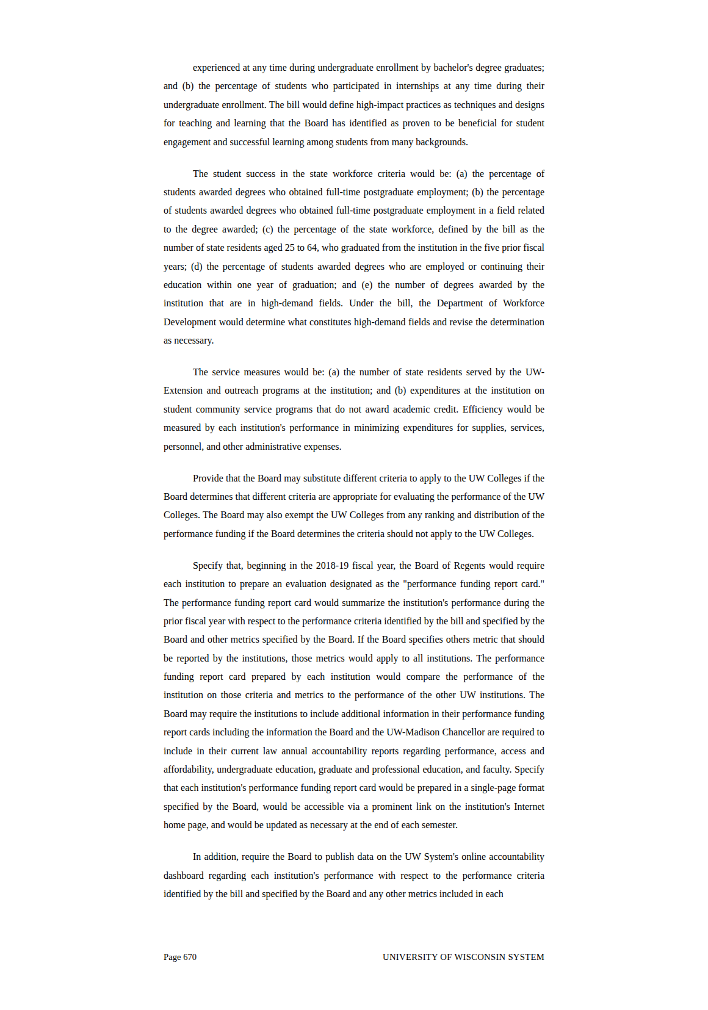experienced at any time during undergraduate enrollment by bachelor's degree graduates; and (b) the percentage of students who participated in internships at any time during their undergraduate enrollment. The bill would define high-impact practices as techniques and designs for teaching and learning that the Board has identified as proven to be beneficial for student engagement and successful learning among students from many backgrounds.
The student success in the state workforce criteria would be: (a) the percentage of students awarded degrees who obtained full-time postgraduate employment; (b) the percentage of students awarded degrees who obtained full-time postgraduate employment in a field related to the degree awarded; (c) the percentage of the state workforce, defined by the bill as the number of state residents aged 25 to 64, who graduated from the institution in the five prior fiscal years; (d) the percentage of students awarded degrees who are employed or continuing their education within one year of graduation; and (e) the number of degrees awarded by the institution that are in high-demand fields. Under the bill, the Department of Workforce Development would determine what constitutes high-demand fields and revise the determination as necessary.
The service measures would be: (a) the number of state residents served by the UW-Extension and outreach programs at the institution; and (b) expenditures at the institution on student community service programs that do not award academic credit. Efficiency would be measured by each institution's performance in minimizing expenditures for supplies, services, personnel, and other administrative expenses.
Provide that the Board may substitute different criteria to apply to the UW Colleges if the Board determines that different criteria are appropriate for evaluating the performance of the UW Colleges. The Board may also exempt the UW Colleges from any ranking and distribution of the performance funding if the Board determines the criteria should not apply to the UW Colleges.
Specify that, beginning in the 2018-19 fiscal year, the Board of Regents would require each institution to prepare an evaluation designated as the "performance funding report card." The performance funding report card would summarize the institution's performance during the prior fiscal year with respect to the performance criteria identified by the bill and specified by the Board and other metrics specified by the Board. If the Board specifies others metric that should be reported by the institutions, those metrics would apply to all institutions. The performance funding report card prepared by each institution would compare the performance of the institution on those criteria and metrics to the performance of the other UW institutions. The Board may require the institutions to include additional information in their performance funding report cards including the information the Board and the UW-Madison Chancellor are required to include in their current law annual accountability reports regarding performance, access and affordability, undergraduate education, graduate and professional education, and faculty. Specify that each institution's performance funding report card would be prepared in a single-page format specified by the Board, would be accessible via a prominent link on the institution's Internet home page, and would be updated as necessary at the end of each semester.
In addition, require the Board to publish data on the UW System's online accountability dashboard regarding each institution's performance with respect to the performance criteria identified by the bill and specified by the Board and any other metrics included in each
Page 670 UNIVERSITY OF WISCONSIN SYSTEM